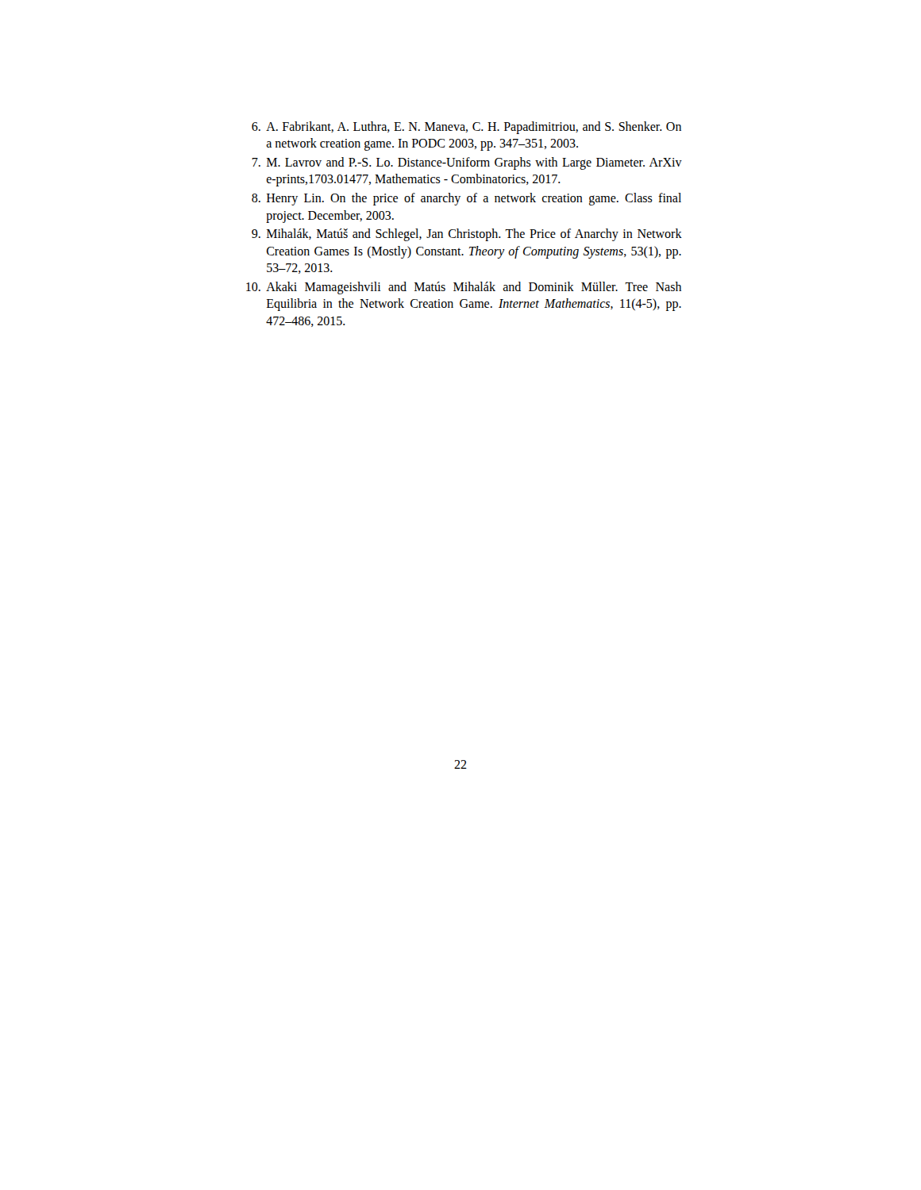6. A. Fabrikant, A. Luthra, E. N. Maneva, C. H. Papadimitriou, and S. Shenker. On a network creation game. In PODC 2003, pp. 347–351, 2003.
7. M. Lavrov and P.-S. Lo. Distance-Uniform Graphs with Large Diameter. ArXiv e-prints,1703.01477, Mathematics - Combinatorics, 2017.
8. Henry Lin. On the price of anarchy of a network creation game. Class final project. December, 2003.
9. Mihalák, Matúš and Schlegel, Jan Christoph. The Price of Anarchy in Network Creation Games Is (Mostly) Constant. Theory of Computing Systems, 53(1), pp. 53–72, 2013.
10. Akaki Mamageishvili and Matús Mihalák and Dominik Müller. Tree Nash Equilibria in the Network Creation Game. Internet Mathematics, 11(4-5), pp. 472–486, 2015.
22